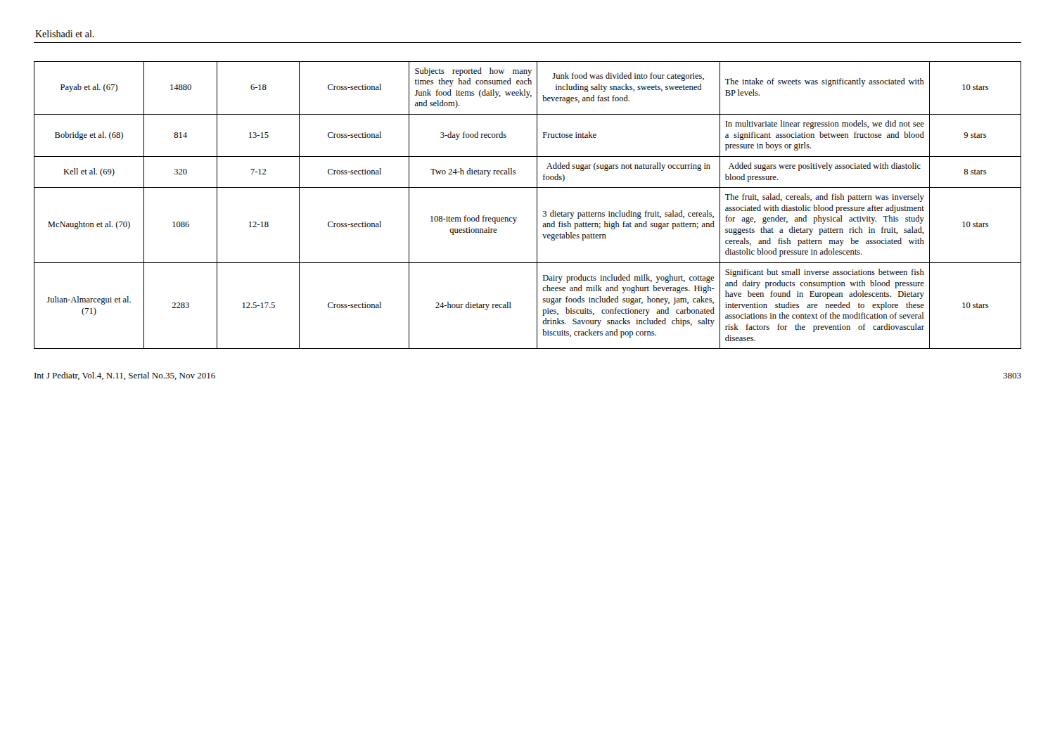Kelishadi et al.
| Payab et al. (67) | 14880 | 6-18 | Cross-sectional | Subjects reported how many times they had consumed each Junk food items (daily, weekly, and seldom). | Junk food was divided into four categories, including salty snacks, sweets, sweetened beverages, and fast food. | The intake of sweets was significantly associated with BP levels. | 10 stars |
| Bobridge et al. (68) | 814 | 13-15 | Cross-sectional | 3-day food records | Fructose intake | In multivariate linear regression models, we did not see a significant association between fructose and blood pressure in boys or girls. | 9 stars |
| Kell et al. (69) | 320 | 7-12 | Cross-sectional | Two 24-h dietary recalls | Added sugar (sugars not naturally occurring in foods) | Added sugars were positively associated with diastolic blood pressure. | 8 stars |
| McNaughton et al. (70) | 1086 | 12-18 | Cross-sectional | 108-item food frequency questionnaire | 3 dietary patterns including fruit, salad, cereals, and fish pattern; high fat and sugar pattern; and vegetables pattern | The fruit, salad, cereals, and fish pattern was inversely associated with diastolic blood pressure after adjustment for age, gender, and physical activity. This study suggests that a dietary pattern rich in fruit, salad, cereals, and fish pattern may be associated with diastolic blood pressure in adolescents. | 10 stars |
| Julian-Almarcegui et al. (71) | 2283 | 12.5-17.5 | Cross-sectional | 24-hour dietary recall | Dairy products included milk, yoghurt, cottage cheese and milk and yoghurt beverages. High-sugar foods included sugar, honey, jam, cakes, pies, biscuits, confectionery and carbonated drinks. Savoury snacks included chips, salty biscuits, crackers and pop corns. | Significant but small inverse associations between fish and dairy products consumption with blood pressure have been found in European adolescents. Dietary intervention studies are needed to explore these associations in the context of the modification of several risk factors for the prevention of cardiovascular diseases. | 10 stars |
Int J Pediatr, Vol.4, N.11, Serial No.35, Nov 2016
3803